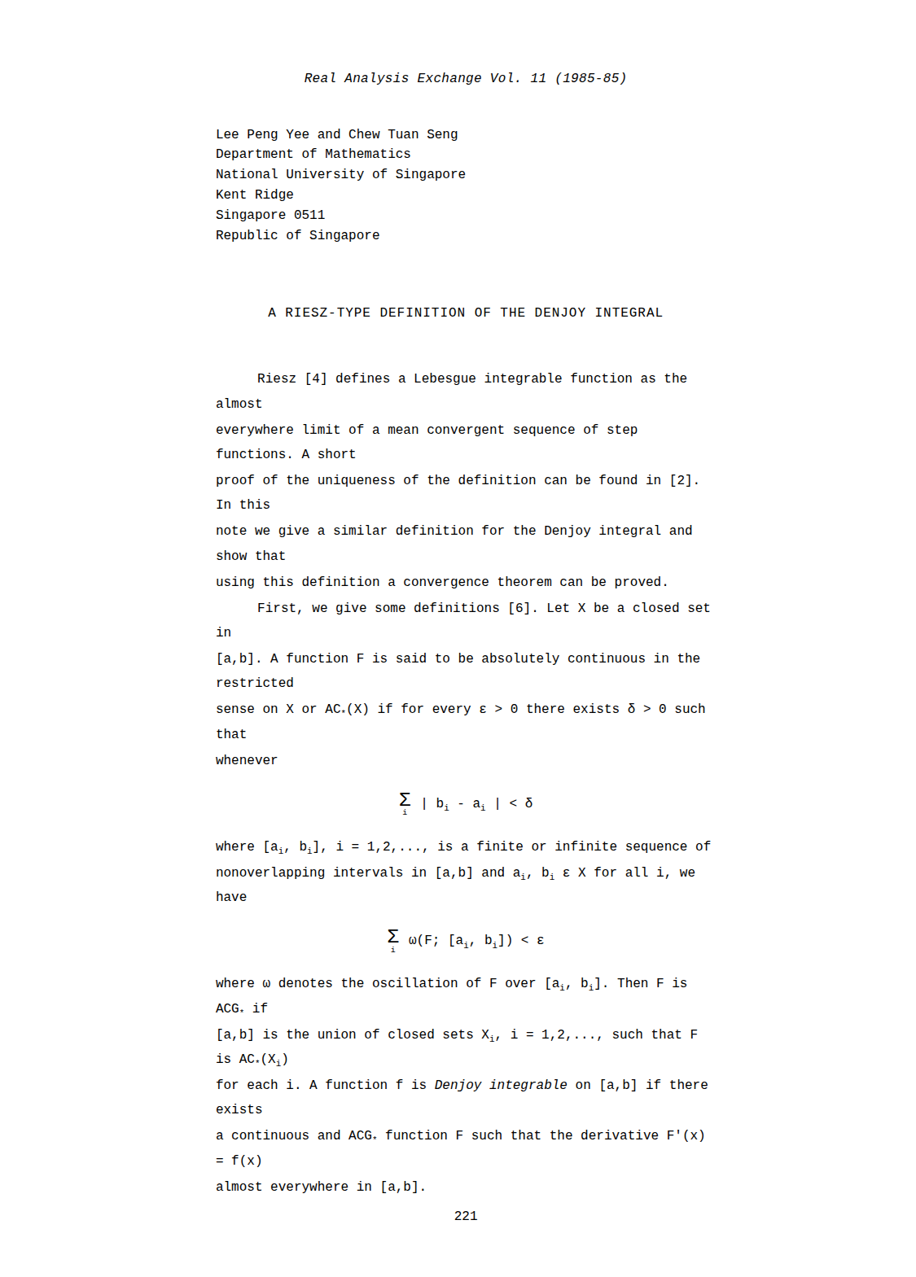Real Analysis Exchange Vol. 11 (1985-85)
Lee Peng Yee and Chew Tuan Seng
Department of Mathematics
National University of Singapore
Kent Ridge
Singapore 0511
Republic of Singapore
A RIESZ-TYPE DEFINITION OF THE DENJOY INTEGRAL
Riesz [4] defines a Lebesgue integrable function as the almost
everywhere limit of a mean convergent sequence of step functions. A short
proof of the uniqueness of the definition can be found in [2]. In this
note we give a similar definition for the Denjoy integral and show that
using this definition a convergence theorem can be proved.
First, we give some definitions [6]. Let X be a closed set in
[a,b]. A function F is said to be absolutely continuous in the restricted
sense on X or AC*(X) if for every ε > 0 there exists δ > 0 such that
whenever
Σi | bi - ai | < δ
where [ai, bi], i = 1,2,..., is a finite or infinite sequence of
nonoverlapping intervals in [a,b] and ai, bi ε X for all i, we have
Σi ω(F; [ai, bi]) < ε
where ω denotes the oscillation of F over [ai, bi]. Then F is ACG* if
[a,b] is the union of closed sets Xi, i = 1,2,..., such that F is AC*(Xi)
for each i. A function f is Denjoy integrable on [a,b] if there exists
a continuous and ACG* function F such that the derivative F'(x) = f(x)
almost everywhere in [a,b].
221